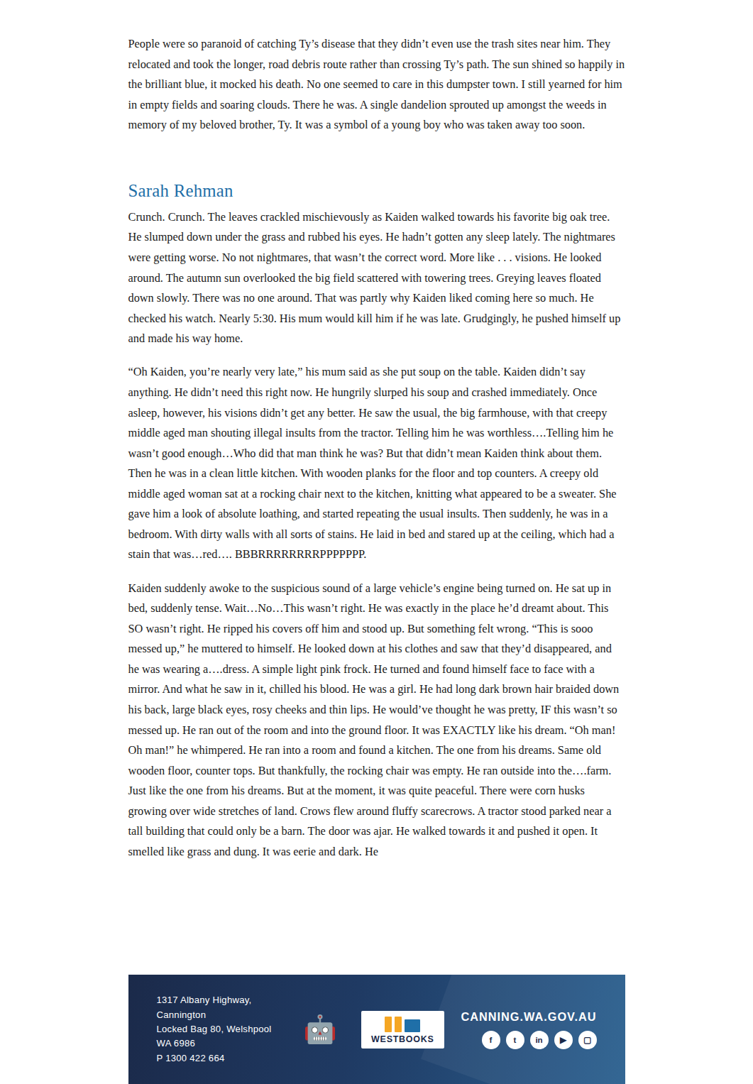People were so paranoid of catching Ty’s disease that they didn’t even use the trash sites near him. They relocated and took the longer, road debris route rather than crossing Ty’s path. The sun shined so happily in the brilliant blue, it mocked his death. No one seemed to care in this dumpster town. I still yearned for him in empty fields and soaring clouds. There he was. A single dandelion sprouted up amongst the weeds in memory of my beloved brother, Ty. It was a symbol of a young boy who was taken away too soon.
Sarah Rehman
Crunch. Crunch. The leaves crackled mischievously as Kaiden walked towards his favorite big oak tree. He slumped down under the grass and rubbed his eyes. He hadn’t gotten any sleep lately. The nightmares were getting worse. No not nightmares, that wasn’t the correct word. More like . . . visions. He looked around. The autumn sun overlooked the big field scattered with towering trees. Greying leaves floated down slowly. There was no one around. That was partly why Kaiden liked coming here so much. He checked his watch. Nearly 5:30. His mum would kill him if he was late. Grudgingly, he pushed himself up and made his way home.
“Oh Kaiden, you’re nearly very late,” his mum said as she put soup on the table. Kaiden didn’t say anything. He didn’t need this right now. He hungrily slurped his soup and crashed immediately. Once asleep, however, his visions didn’t get any better. He saw the usual, the big farmhouse, with that creepy middle aged man shouting illegal insults from the tractor. Telling him he was worthless….Telling him he wasn’t good enough…Who did that man think he was? But that didn’t mean Kaiden think about them. Then he was in a clean little kitchen. With wooden planks for the floor and top counters. A creepy old middle aged woman sat at a rocking chair next to the kitchen, knitting what appeared to be a sweater. She gave him a look of absolute loathing, and started repeating the usual insults. Then suddenly, he was in a bedroom. With dirty walls with all sorts of stains. He laid in bed and stared up at the ceiling, which had a stain that was…red…. BBBRRRRRRRRPPPPPPP.
Kaiden suddenly awoke to the suspicious sound of a large vehicle’s engine being turned on. He sat up in bed, suddenly tense. Wait…No…This wasn’t right. He was exactly in the place he’d dreamt about. This SO wasn’t right. He ripped his covers off him and stood up. But something felt wrong. “This is sooo messed up,” he muttered to himself. He looked down at his clothes and saw that they’d disappeared, and he was wearing a….dress. A simple light pink frock. He turned and found himself face to face with a mirror. And what he saw in it, chilled his blood. He was a girl. He had long dark brown hair braided down his back, large black eyes, rosy cheeks and thin lips. He would’ve thought he was pretty, IF this wasn’t so messed up. He ran out of the room and into the ground floor. It was EXACTLY like his dream. “Oh man! Oh man!” he whimpered. He ran into a room and found a kitchen. The one from his dreams. Same old wooden floor, counter tops. But thankfully, the rocking chair was empty. He ran outside into the….farm. Just like the one from his dreams. But at the moment, it was quite peaceful. There were corn husks growing over wide stretches of land. Crows flew around fluffy scarecrows. A tractor stood parked near a tall building that could only be a barn. The door was ajar. He walked towards it and pushed it open. It smelled like grass and dung. It was eerie and dark. He
1317 Albany Highway, Cannington
Locked Bag 80, Welshpool WA 6986
P 1300 422 664
🤖
WESTBOOKS
CANNING.WA.GOV.AU
f t in ▶ ▢